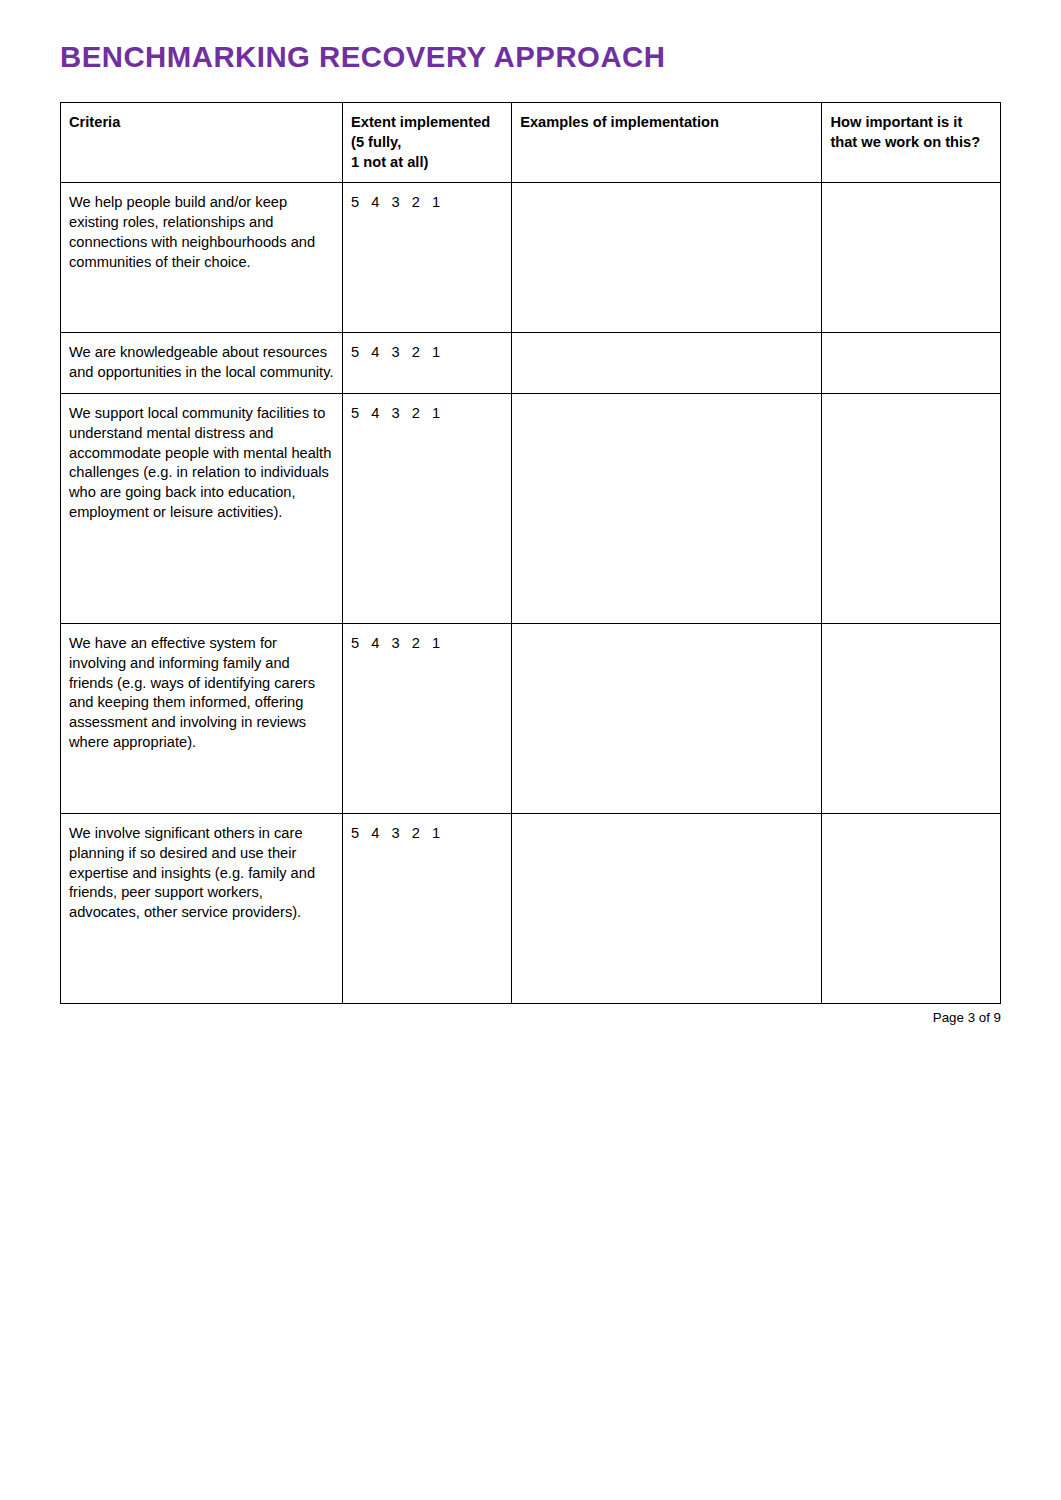BENCHMARKING RECOVERY APPROACH
| Criteria | Extent implemented (5 fully, 1 not at all) | Examples of implementation | How important is it that we work on this? |
| --- | --- | --- | --- |
| We help people build and/or keep existing roles, relationships and connections with neighbourhoods and communities of their choice. | 5 4 3 2 1 | | |
| We are knowledgeable about resources and opportunities in the local community. | 5 4 3 2 1 | | |
| We support local community facilities to understand mental distress and accommodate people with mental health challenges (e.g. in relation to individuals who are going back into education, employment or leisure activities). | 5 4 3 2 1 | | |
| We have an effective system for involving and informing family and friends (e.g. ways of identifying carers and keeping them informed, offering assessment and involving in reviews where appropriate). | 5 4 3 2 1 | | |
| We involve significant others in care planning if so desired and use their expertise and insights (e.g. family and friends, peer support workers, advocates, other service providers). | 5 4 3 2 1 | | |
Page 3 of 9